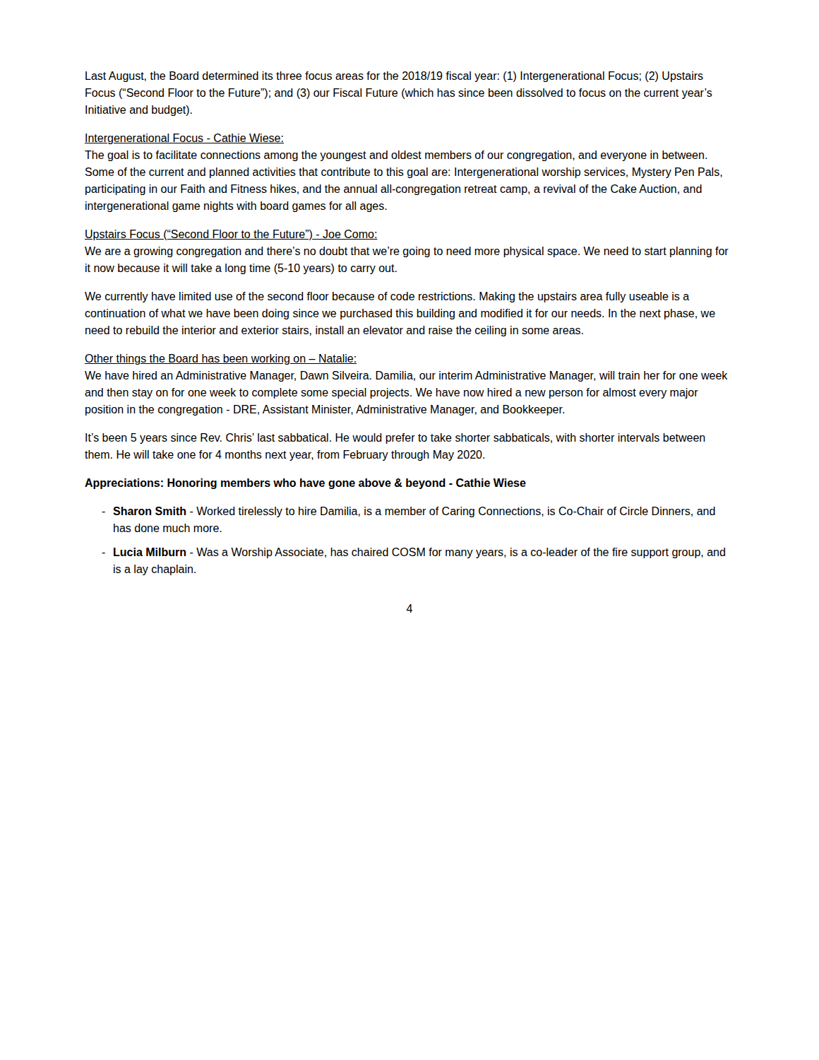Last August, the Board determined its three focus areas for the 2018/19 fiscal year: (1) Intergenerational Focus; (2) Upstairs Focus (“Second Floor to the Future”); and (3) our Fiscal Future (which has since been dissolved to focus on the current year’s Initiative and budget).
Intergenerational Focus - Cathie Wiese:
The goal is to facilitate connections among the youngest and oldest members of our congregation, and everyone in between. Some of the current and planned activities that contribute to this goal are: Intergenerational worship services, Mystery Pen Pals, participating in our Faith and Fitness hikes, and the annual all-congregation retreat camp, a revival of the Cake Auction, and intergenerational game nights with board games for all ages.
Upstairs Focus (“Second Floor to the Future”) - Joe Como:
We are a growing congregation and there’s no doubt that we’re going to need more physical space. We need to start planning for it now because it will take a long time (5-10 years) to carry out.
We currently have limited use of the second floor because of code restrictions. Making the upstairs area fully useable is a continuation of what we have been doing since we purchased this building and modified it for our needs. In the next phase, we need to rebuild the interior and exterior stairs, install an elevator and raise the ceiling in some areas.
Other things the Board has been working on – Natalie:
We have hired an Administrative Manager, Dawn Silveira. Damilia, our interim Administrative Manager, will train her for one week and then stay on for one week to complete some special projects. We have now hired a new person for almost every major position in the congregation - DRE, Assistant Minister, Administrative Manager, and Bookkeeper.
It’s been 5 years since Rev. Chris’ last sabbatical. He would prefer to take shorter sabbaticals, with shorter intervals between them. He will take one for 4 months next year, from February through May 2020.
Appreciations: Honoring members who have gone above & beyond - Cathie Wiese
Sharon Smith - Worked tirelessly to hire Damilia, is a member of Caring Connections, is Co-Chair of Circle Dinners, and has done much more.
Lucia Milburn - Was a Worship Associate, has chaired COSM for many years, is a co-leader of the fire support group, and is a lay chaplain.
4